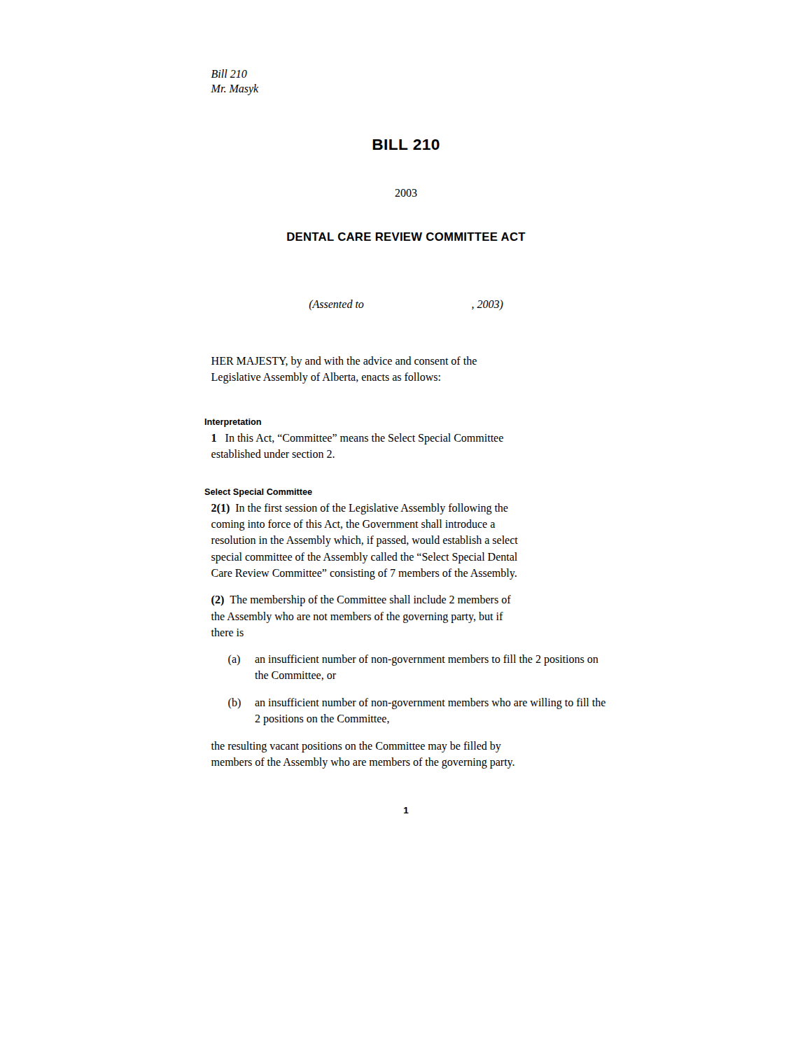Bill 210
Mr. Masyk
BILL 210
2003
DENTAL CARE REVIEW COMMITTEE ACT
(Assented to , 2003)
HER MAJESTY, by and with the advice and consent of the Legislative Assembly of Alberta, enacts as follows:
Interpretation
1 In this Act, “Committee” means the Select Special Committee established under section 2.
Select Special Committee
2(1) In the first session of the Legislative Assembly following the coming into force of this Act, the Government shall introduce a resolution in the Assembly which, if passed, would establish a select special committee of the Assembly called the “Select Special Dental Care Review Committee” consisting of 7 members of the Assembly.
(2) The membership of the Committee shall include 2 members of the Assembly who are not members of the governing party, but if there is
(a) an insufficient number of non-government members to fill the 2 positions on the Committee, or
(b) an insufficient number of non-government members who are willing to fill the 2 positions on the Committee,
the resulting vacant positions on the Committee may be filled by members of the Assembly who are members of the governing party.
1